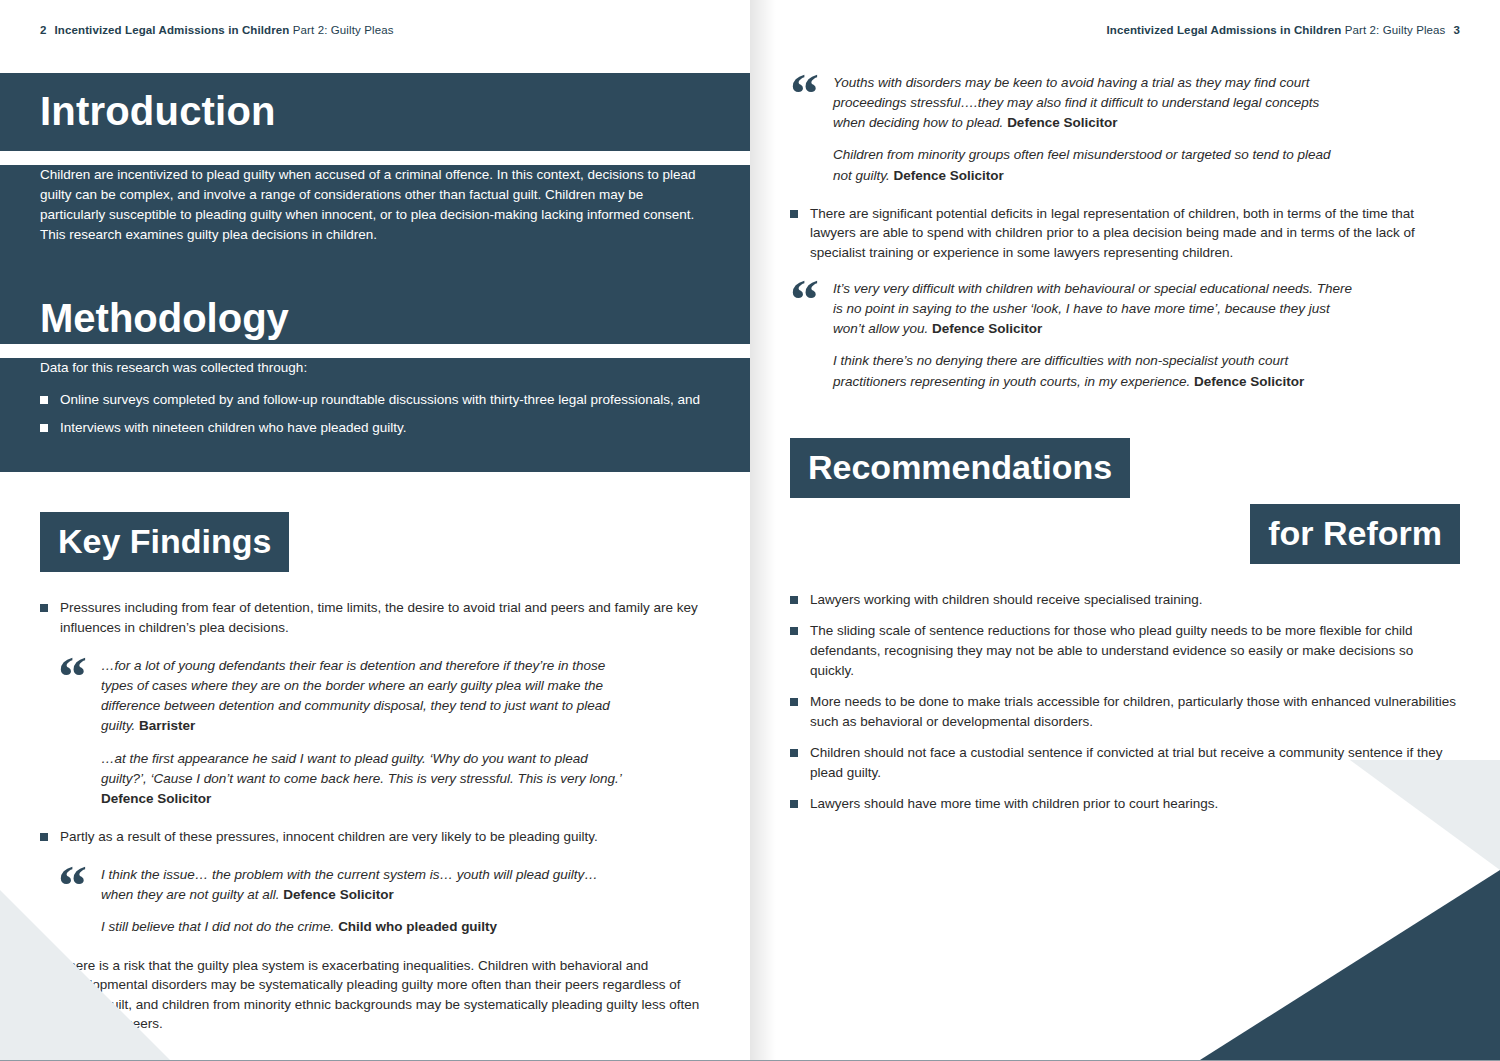2 Incentivized Legal Admissions in Children Part 2: Guilty Pleas
Introduction
Children are incentivized to plead guilty when accused of a criminal offence. In this context, decisions to plead guilty can be complex, and involve a range of considerations other than factual guilt. Children may be particularly susceptible to pleading guilty when innocent, or to plea decision-making lacking informed consent. This research examines guilty plea decisions in children.
Methodology
Data for this research was collected through:
Online surveys completed by and follow-up roundtable discussions with thirty-three legal professionals, and
Interviews with nineteen children who have pleaded guilty.
Key Findings
Pressures including from fear of detention, time limits, the desire to avoid trial and peers and family are key influences in children’s plea decisions.
“
…for a lot of young defendants their fear is detention and therefore if they’re in those types of cases where they are on the border where an early guilty plea will make the difference between detention and community disposal, they tend to just want to plead guilty. Barrister
…at the first appearance he said I want to plead guilty. ‘Why do you want to plead guilty?’, ‘Cause I don’t want to come back here. This is very stressful. This is very long.’ Defence Solicitor
Partly as a result of these pressures, innocent children are very likely to be pleading guilty.
“
I think the issue… the problem with the current system is… youth will plead guilty… when they are not guilty at all. Defence Solicitor
I still believe that I did not do the crime. Child who pleaded guilty
There is a risk that the guilty plea system is exacerbating inequalities. Children with behavioral and developmental disorders may be systematically pleading guilty more often than their peers regardless of factual guilt, and children from minority ethnic backgrounds may be systematically pleading guilty less often than white peers.
Incentivized Legal Admissions in Children Part 2: Guilty Pleas 3
“
Youths with disorders may be keen to avoid having a trial as they may find court proceedings stressful….they may also find it difficult to understand legal concepts when deciding how to plead. Defence Solicitor
Children from minority groups often feel misunderstood or targeted so tend to plead not guilty. Defence Solicitor
There are significant potential deficits in legal representation of children, both in terms of the time that lawyers are able to spend with children prior to a plea decision being made and in terms of the lack of specialist training or experience in some lawyers representing children.
“
It’s very very difficult with children with behavioural or special educational needs. There is no point in saying to the usher ‘look, I have to have more time’, because they just won’t allow you. Defence Solicitor
I think there’s no denying there are difficulties with non-specialist youth court practitioners representing in youth courts, in my experience. Defence Solicitor
Recommendations
for Reform
Lawyers working with children should receive specialised training.
The sliding scale of sentence reductions for those who plead guilty needs to be more flexible for child defendants, recognising they may not be able to understand evidence so easily or make decisions so quickly.
More needs to be done to make trials accessible for children, particularly those with enhanced vulnerabilities such as behavioral or developmental disorders.
Children should not face a custodial sentence if convicted at trial but receive a community sentence if they plead guilty.
Lawyers should have more time with children prior to court hearings.